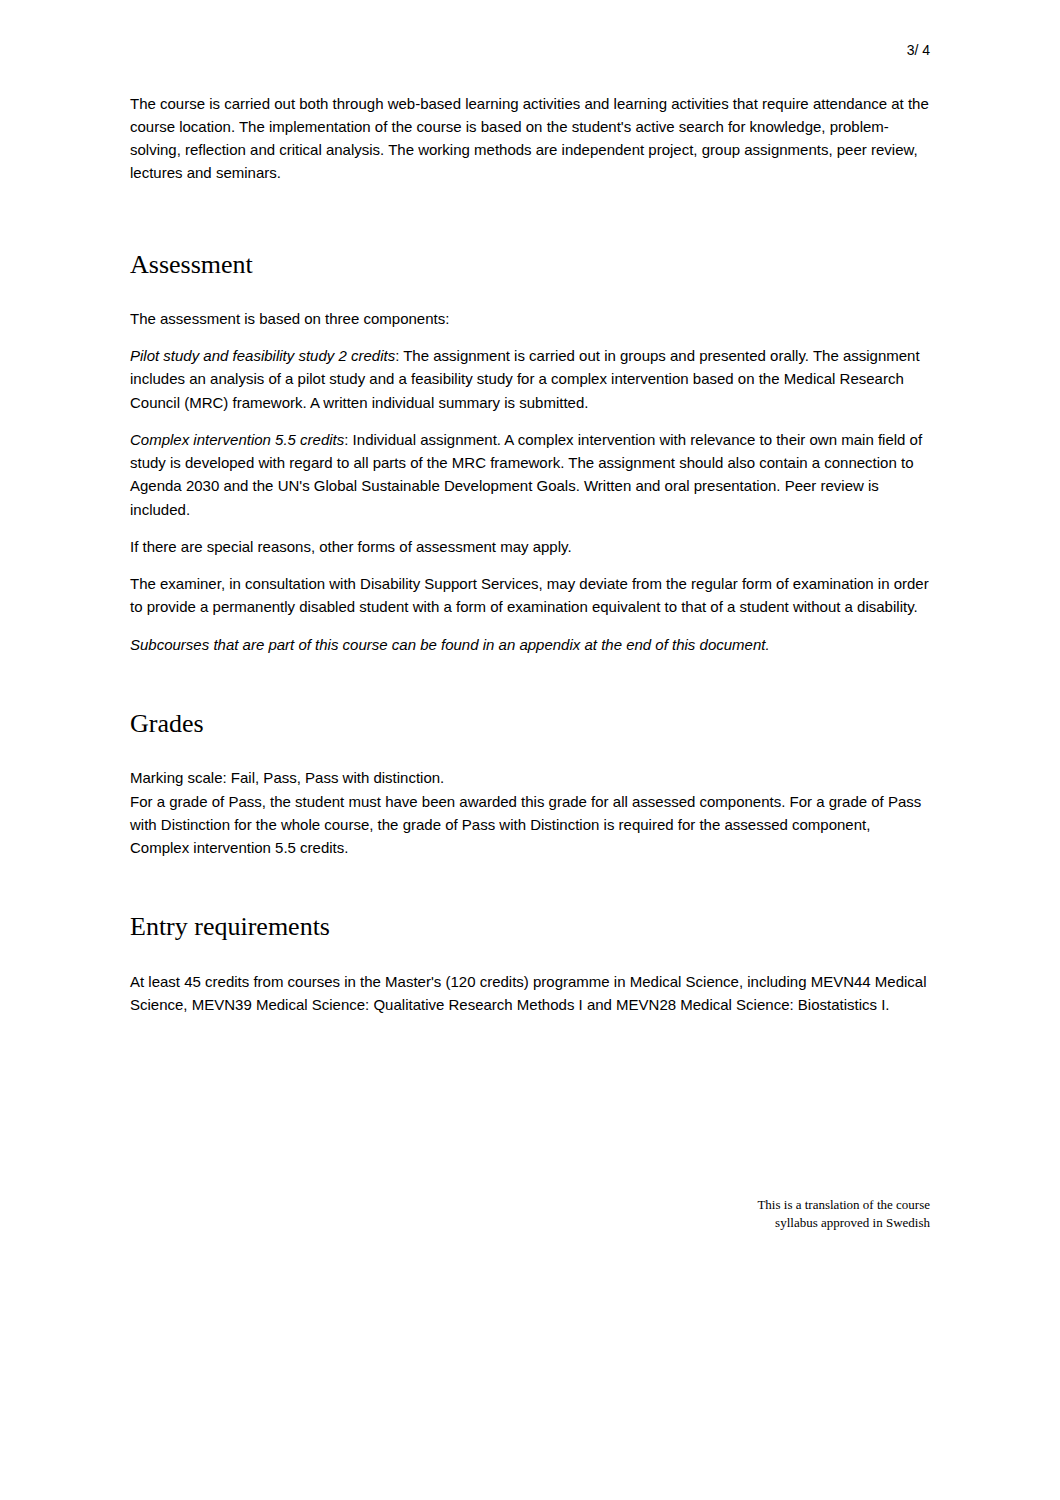3/ 4
The course is carried out both through web-based learning activities and learning activities that require attendance at the course location. The implementation of the course is based on the student's active search for knowledge, problem-solving, reflection and critical analysis. The working methods are independent project, group assignments, peer review, lectures and seminars.
Assessment
The assessment is based on three components:
Pilot study and feasibility study 2 credits: The assignment is carried out in groups and presented orally. The assignment includes an analysis of a pilot study and a feasibility study for a complex intervention based on the Medical Research Council (MRC) framework. A written individual summary is submitted.
Complex intervention 5.5 credits: Individual assignment. A complex intervention with relevance to their own main field of study is developed with regard to all parts of the MRC framework. The assignment should also contain a connection to Agenda 2030 and the UN's Global Sustainable Development Goals. Written and oral presentation. Peer review is included.
If there are special reasons, other forms of assessment may apply.
The examiner, in consultation with Disability Support Services, may deviate from the regular form of examination in order to provide a permanently disabled student with a form of examination equivalent to that of a student without a disability.
Subcourses that are part of this course can be found in an appendix at the end of this document.
Grades
Marking scale: Fail, Pass, Pass with distinction.
For a grade of Pass, the student must have been awarded this grade for all assessed components. For a grade of Pass with Distinction for the whole course, the grade of Pass with Distinction is required for the assessed component, Complex intervention 5.5 credits.
Entry requirements
At least 45 credits from courses in the Master's (120 credits) programme in Medical Science, including MEVN44 Medical Science, MEVN39 Medical Science: Qualitative Research Methods I and MEVN28 Medical Science: Biostatistics I.
This is a translation of the course
syllabus approved in Swedish